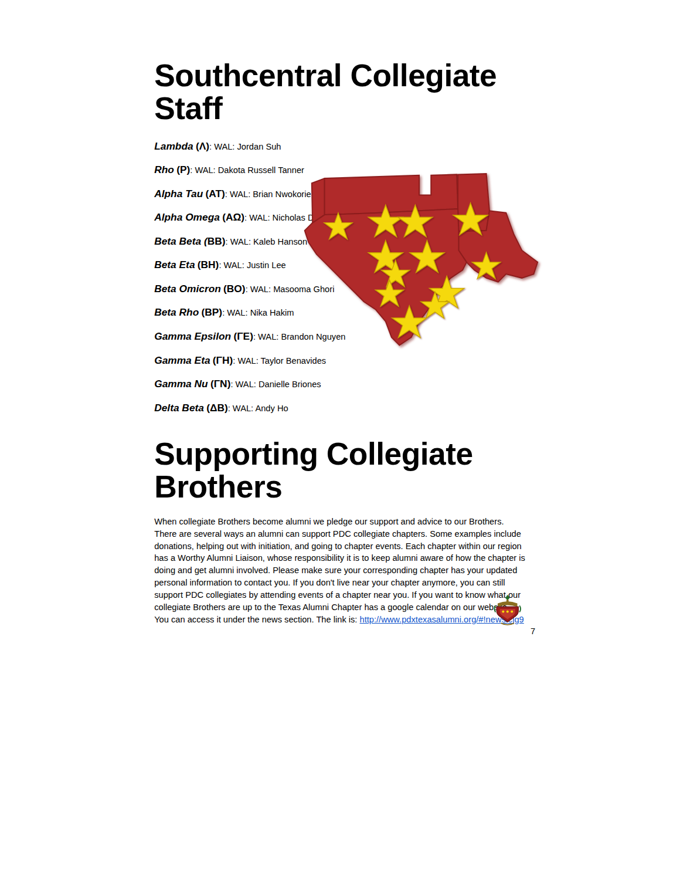Southcentral Collegiate Staff
Lambda (Λ): WAL: Jordan Suh
Rho (Ρ): WAL: Dakota Russell Tanner
Alpha Tau (ΑΤ): WAL: Brian Nwokorie
Alpha Omega (ΑΩ): WAL: Nicholas Duschel
Beta Beta (ΒΒ): WAL: Kaleb Hanson
Beta Eta (ΒΗ): WAL: Justin Lee
Beta Omicron (ΒΟ): WAL: Masooma Ghori
Beta Rho (ΒΡ): WAL: Nika Hakim
Gamma Epsilon (ΓΕ): WAL: Brandon Nguyen
Gamma Eta (ΓΗ): WAL: Taylor Benavides
Gamma Nu (ΓΝ): WAL: Danielle Briones
Delta Beta (ΔΒ): WAL: Andy Ho
Supporting Collegiate Brothers
When collegiate Brothers become alumni we pledge our support and advice to our Brothers. There are several ways an alumni can support PDC collegiate chapters. Some examples include donations, helping out with initiation, and going to chapter events. Each chapter within our region has a Worthy Alumni Liaison, whose responsibility it is to keep alumni aware of how the chapter is doing and get alumni involved. Please make sure your corresponding chapter has your updated personal information to contact you. If you don't live near your chapter anymore, you can still support PDC collegiates by attending events of a chapter near you. If you want to know what our collegiate Brothers are up to the Texas Alumni Chapter has a google calendar on our website. You can access it under the news section. The link is: http://www.pdxtexasalumni.org/#!news/cjg9
7